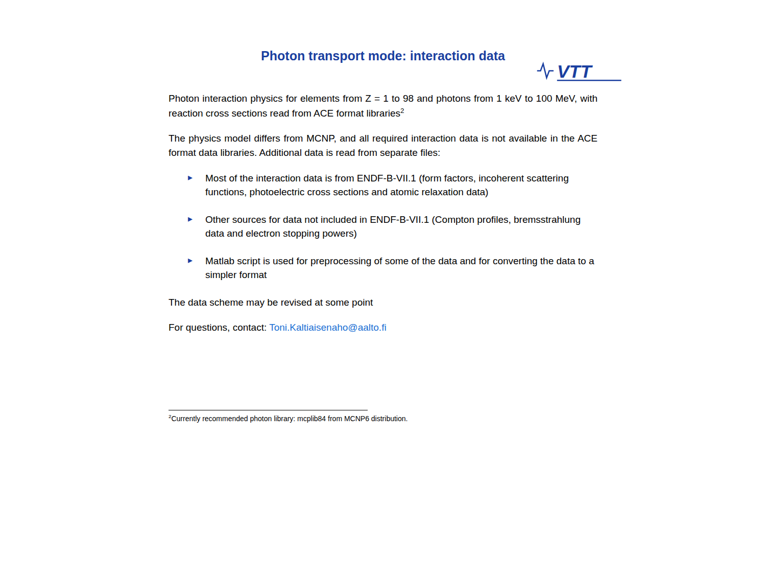VTT
Photon transport mode: interaction data
Photon interaction physics for elements from Z = 1 to 98 and photons from 1 keV to 100 MeV, with reaction cross sections read from ACE format libraries2
The physics model differs from MCNP, and all required interaction data is not available in the ACE format data libraries. Additional data is read from separate files:
Most of the interaction data is from ENDF-B-VII.1 (form factors, incoherent scattering functions, photoelectric cross sections and atomic relaxation data)
Other sources for data not included in ENDF-B-VII.1 (Compton profiles, bremsstrahlung data and electron stopping powers)
Matlab script is used for preprocessing of some of the data and for converting the data to a simpler format
The data scheme may be revised at some point
For questions, contact: Toni.Kaltiaisenaho@aalto.fi
2Currently recommended photon library: mcplib84 from MCNP6 distribution.